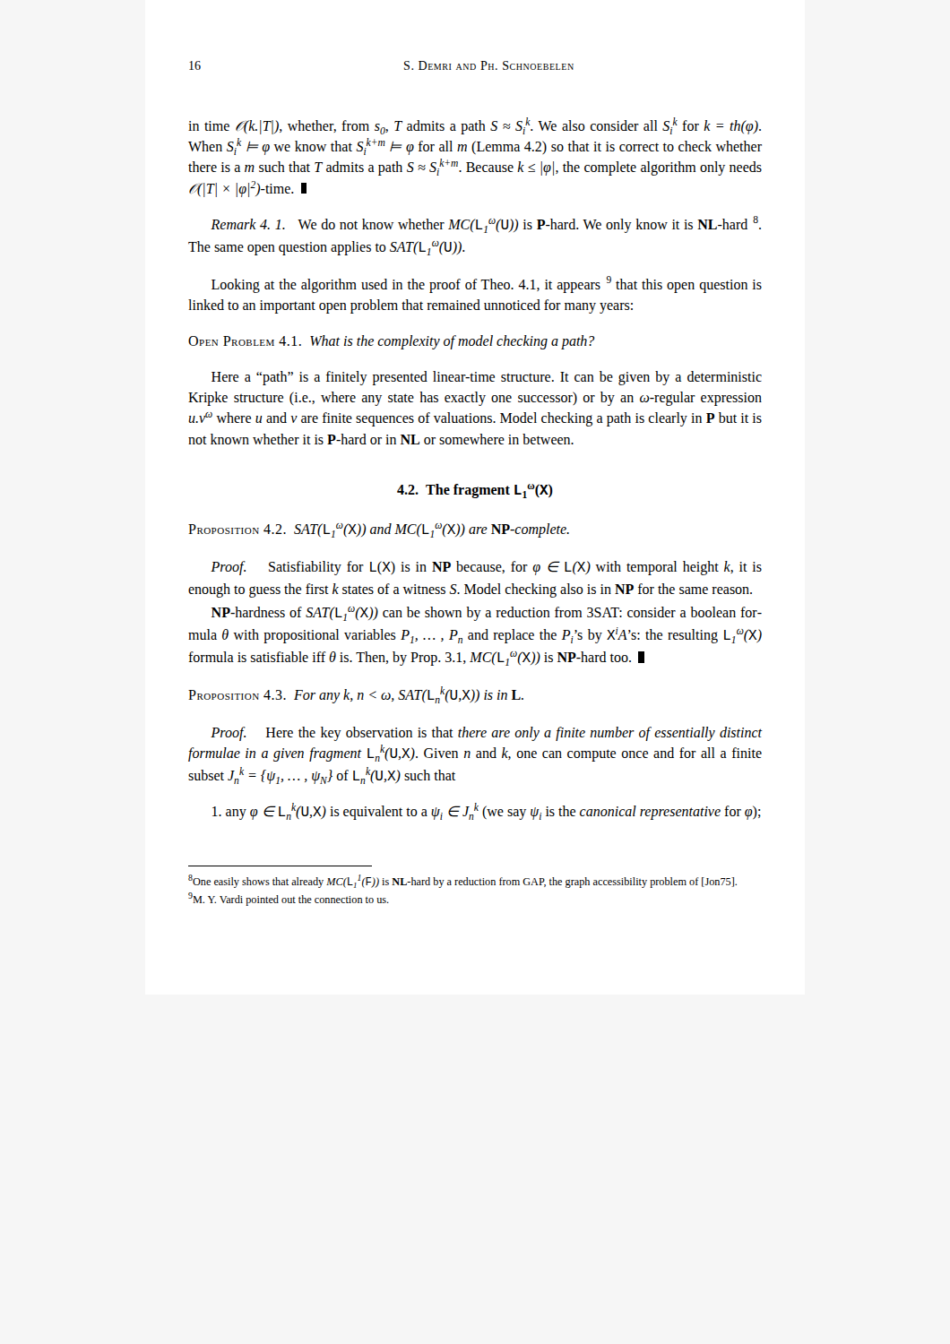16 S. Demri and Ph. Schnoebelen
in time 𝒪(k.|T|), whether, from s0, T admits a path S ≈ Sik. We also consider all Sik for k = th(φ). When Sik ⊨ φ we know that Sik+m ⊨ φ for all m (Lemma 4.2) so that it is correct to check whether there is a m such that T admits a path S ≈ Sik+m. Because k ≤ |φ|, the complete algorithm only needs 𝒪(|T| × |φ|2)-time.
Remark 4. 1. We do not know whether MC(L1ω(U)) is P-hard. We only know it is NL-hard 8. The same open question applies to SAT(L1ω(U)).
Looking at the algorithm used in the proof of Theo. 4.1, it appears 9 that this open question is linked to an important open problem that remained unnoticed for many years:
Open Problem 4.1. What is the complexity of model checking a path?
Here a “path” is a finitely presented linear-time structure. It can be given by a deterministic Kripke structure (i.e., where any state has exactly one successor) or by an ω-regular expression u.vω where u and v are finite sequences of valuations. Model checking a path is clearly in P but it is not known whether it is P-hard or in NL or somewhere in between.
4.2. The fragment L1ω(X)
Proposition 4.2. SAT(L1ω(X)) and MC(L1ω(X)) are NP-complete.
Proof. Satisfiability for L(X) is in NP because, for φ ∈ L(X) with temporal height k, it is enough to guess the first k states of a witness S. Model checking also is in NP for the same reason.
NP-hardness of SAT(L1ω(X)) can be shown by a reduction from 3SAT: consider a boolean formula θ with propositional variables P1, … , Pn and replace the Pi’s by XiA’s: the resulting L1ω(X) formula is satisfiable iff θ is. Then, by Prop. 3.1, MC(L1ω(X)) is NP-hard too.
Proposition 4.3. For any k, n < ω, SAT(Lnk(U,X)) is in L.
Proof. Here the key observation is that there are only a finite number of essentially distinct formulae in a given fragment Lnk(U,X). Given n and k, one can compute once and for all a finite subset Jnk = {ψ1, … , ψN} of Lnk(U,X) such that
any φ ∈ Lnk(U,X) is equivalent to a ψi ∈ Jnk (we say ψi is the canonical representative for φ);
8One easily shows that already MC(L11(F)) is NL-hard by a reduction from GAP, the graph accessibility problem of [Jon75].
9M. Y. Vardi pointed out the connection to us.